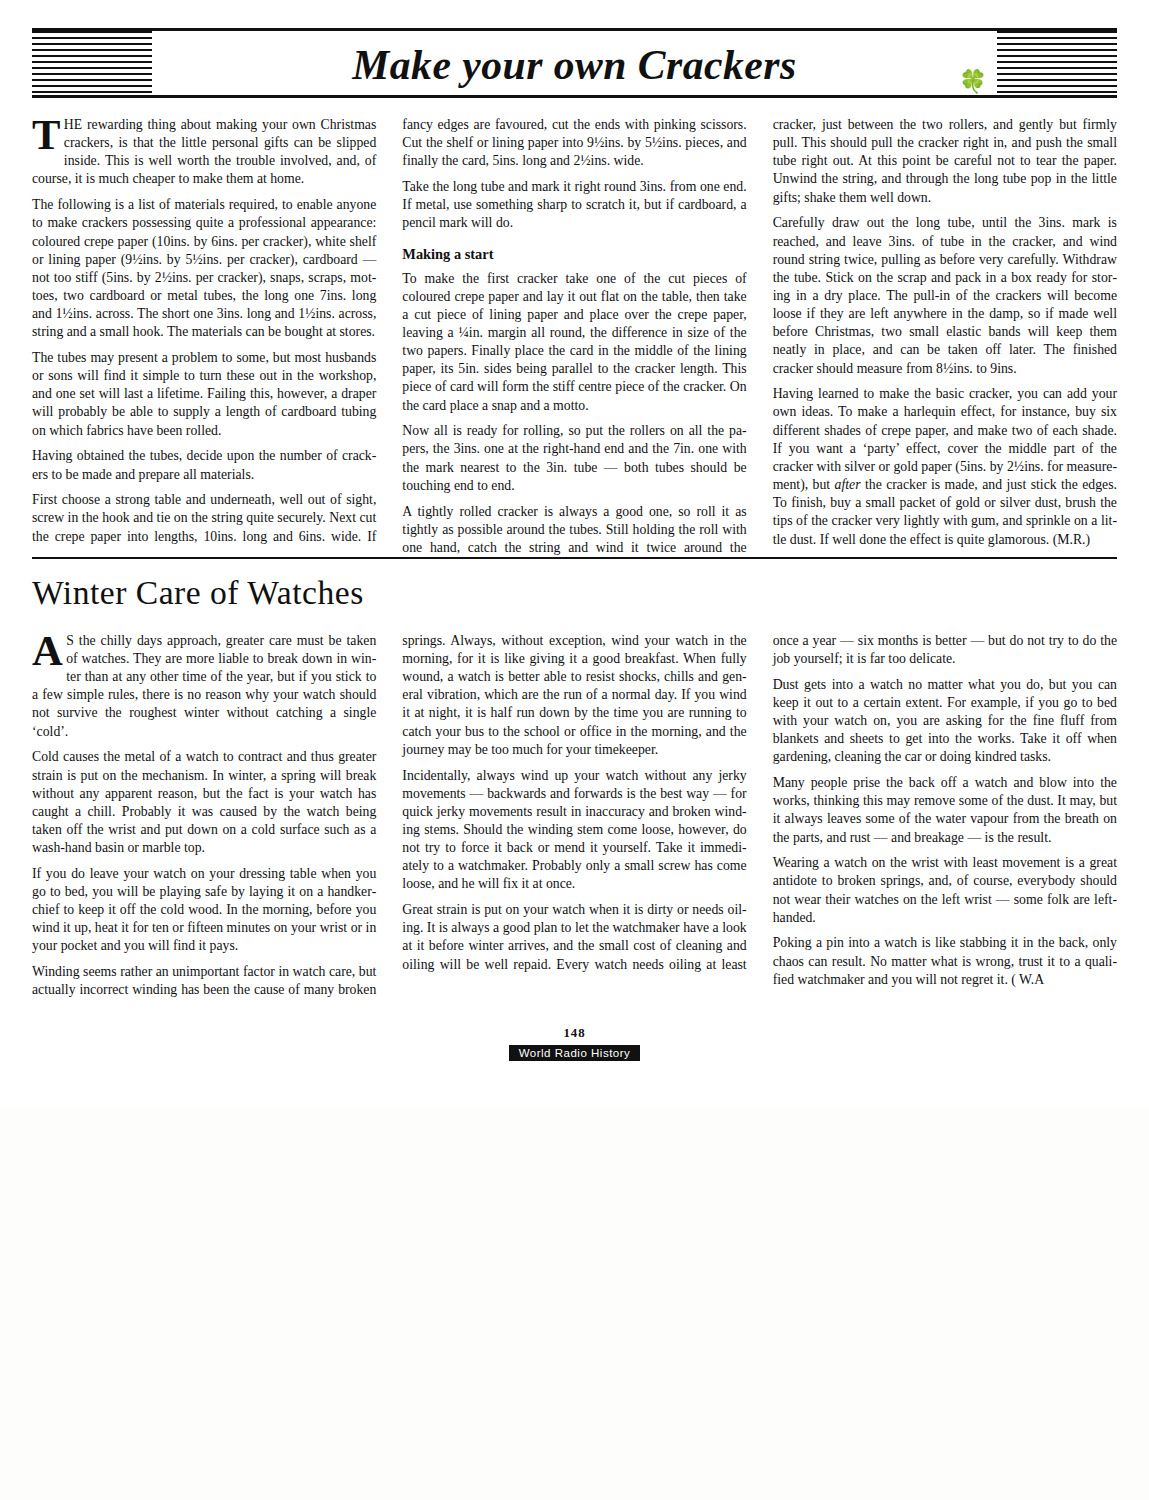Make your own Crackers
🍀
THE rewarding thing about making your own Christmas crackers, is that the little personal gifts can be slipped inside. This is well worth the trouble involved, and, of course, it is much cheaper to make them at home.
The following is a list of materials required, to enable anyone to make crackers possessing quite a professional appearance: coloured crepe paper (10ins. by 6ins. per cracker), white shelf or lining paper (9½ins. by 5½ins. per cracker), cardboard — not too stiff (5ins. by 2½ins. per cracker), snaps, scraps, mottoes, two cardboard or metal tubes, the long one 7ins. long and 1½ins. across. The short one 3ins. long and 1½ins. across, string and a small hook. The materials can be bought at stores.
The tubes may present a problem to some, but most husbands or sons will find it simple to turn these out in the workshop, and one set will last a lifetime. Failing this, however, a draper will probably be able to supply a length of cardboard tubing on which fabrics have been rolled.
Having obtained the tubes, decide upon the number of crackers to be made and prepare all materials.
First choose a strong table and underneath, well out of sight, screw in the hook and tie on the string quite securely. Next cut the crepe paper into lengths, 10ins. long and 6ins. wide. If fancy edges are favoured, cut the ends with pinking scissors. Cut the shelf or lining paper into 9½ins. by 5½ins. pieces, and finally the card, 5ins. long and 2½ins. wide.
Take the long tube and mark it right round 3ins. from one end. If metal, use something sharp to scratch it, but if cardboard, a pencil mark will do.
Making a start
To make the first cracker take one of the cut pieces of coloured crepe paper and lay it out flat on the table, then take a cut piece of lining paper and place over the crepe paper, leaving a ¼in. margin all round, the difference in size of the two papers. Finally place the card in the middle of the lining paper, its 5in. sides being parallel to the cracker length. This piece of card will form the stiff centre piece of the cracker. On the card place a snap and a motto.
Now all is ready for rolling, so put the rollers on all the papers, the 3ins. one at the right-hand end and the 7in. one with the mark nearest to the 3in. tube — both tubes should be touching end to end.
A tightly rolled cracker is always a good one, so roll it as tightly as possible around the tubes. Still holding the roll with one hand, catch the string and wind it twice around the cracker, just between the two rollers, and gently but firmly pull. This should pull the cracker right in, and push the small tube right out. At this point be careful not to tear the paper. Unwind the string, and through the long tube pop in the little gifts; shake them well down.
Carefully draw out the long tube, until the 3ins. mark is reached, and leave 3ins. of tube in the cracker, and wind round string twice, pulling as before very carefully. Withdraw the tube. Stick on the scrap and pack in a box ready for storing in a dry place. The pull-in of the crackers will become loose if they are left anywhere in the damp, so if made well before Christmas, two small elastic bands will keep them neatly in place, and can be taken off later. The finished cracker should measure from 8½ins. to 9ins.
Having learned to make the basic cracker, you can add your own ideas. To make a harlequin effect, for instance, buy six different shades of crepe paper, and make two of each shade. If you want a ‘party’ effect, cover the middle part of the cracker with silver or gold paper (5ins. by 2½ins. for measurement), but after the cracker is made, and just stick the edges. To finish, buy a small packet of gold or silver dust, brush the tips of the cracker very lightly with gum, and sprinkle on a little dust. If well done the effect is quite glamorous. (M.R.)
Winter Care of Watches
AS the chilly days approach, greater care must be taken of watches. They are more liable to break down in winter than at any other time of the year, but if you stick to a few simple rules, there is no reason why your watch should not survive the roughest winter without catching a single ‘cold’.
Cold causes the metal of a watch to contract and thus greater strain is put on the mechanism. In winter, a spring will break without any apparent reason, but the fact is your watch has caught a chill. Probably it was caused by the watch being taken off the wrist and put down on a cold surface such as a wash-hand basin or marble top.
If you do leave your watch on your dressing table when you go to bed, you will be playing safe by laying it on a handkerchief to keep it off the cold wood. In the morning, before you wind it up, heat it for ten or fifteen minutes on your wrist or in your pocket and you will find it pays.
Winding seems rather an unimportant factor in watch care, but actually incorrect winding has been the cause of many broken springs. Always, without exception, wind your watch in the morning, for it is like giving it a good breakfast. When fully wound, a watch is better able to resist shocks, chills and general vibration, which are the run of a normal day. If you wind it at night, it is half run down by the time you are running to catch your bus to the school or office in the morning, and the journey may be too much for your timekeeper.
Incidentally, always wind up your watch without any jerky movements — backwards and forwards is the best way — for quick jerky movements result in inaccuracy and broken winding stems. Should the winding stem come loose, however, do not try to force it back or mend it yourself. Take it immediately to a watchmaker. Probably only a small screw has come loose, and he will fix it at once.
Great strain is put on your watch when it is dirty or needs oiling. It is always a good plan to let the watchmaker have a look at it before winter arrives, and the small cost of cleaning and oiling will be well repaid. Every watch needs oiling at least once a year — six months is better — but do not try to do the job yourself; it is far too delicate.
Dust gets into a watch no matter what you do, but you can keep it out to a certain extent. For example, if you go to bed with your watch on, you are asking for the fine fluff from blankets and sheets to get into the works. Take it off when gardening, cleaning the car or doing kindred tasks.
Many people prise the back off a watch and blow into the works, thinking this may remove some of the dust. It may, but it always leaves some of the water vapour from the breath on the parts, and rust — and breakage — is the result.
Wearing a watch on the wrist with least movement is a great antidote to broken springs, and, of course, everybody should not wear their watches on the left wrist — some folk are left-handed.
Poking a pin into a watch is like stabbing it in the back, only chaos can result. No matter what is wrong, trust it to a qualified watchmaker and you will not regret it. ( W.A
148
World Radio History